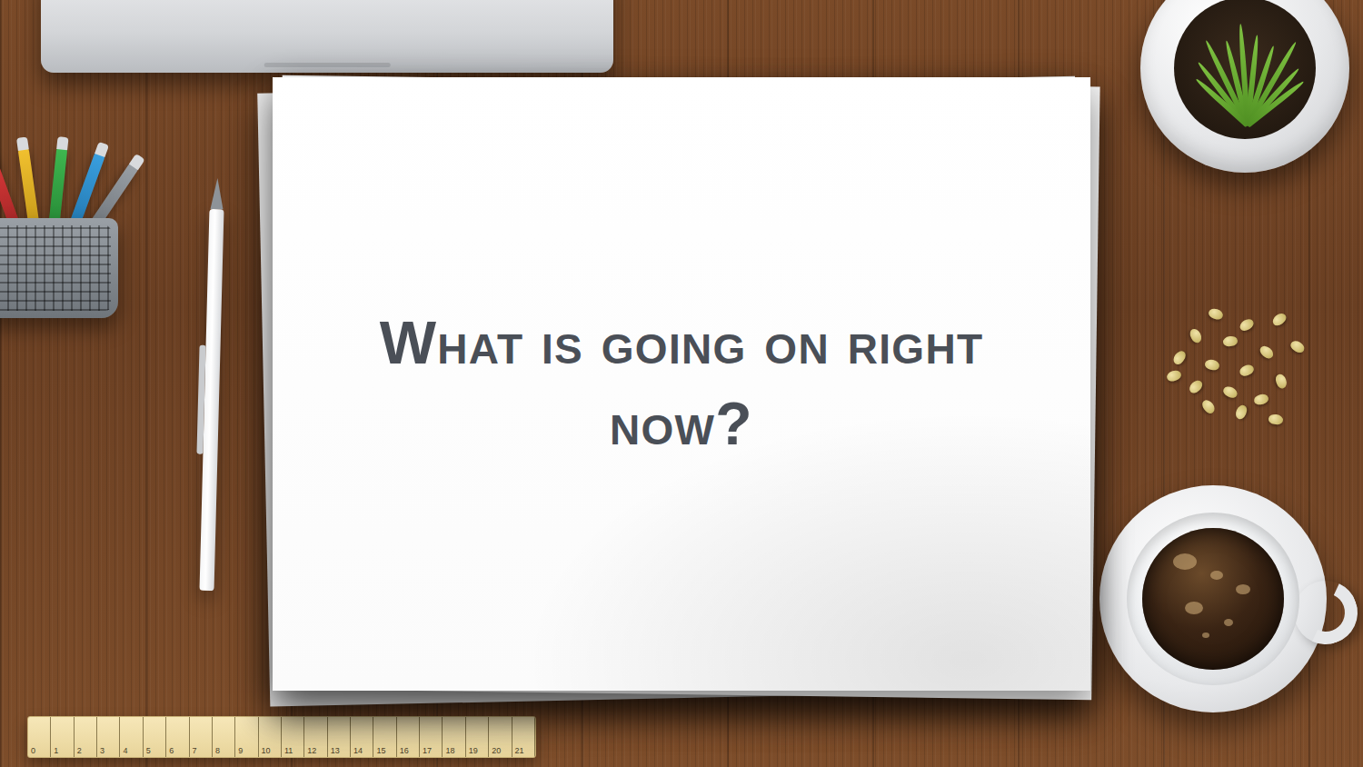0
1
2
3
4
5
6
7
8
9
10
11
12
13
14
15
16
17
18
19
20
21
What is going on right now?